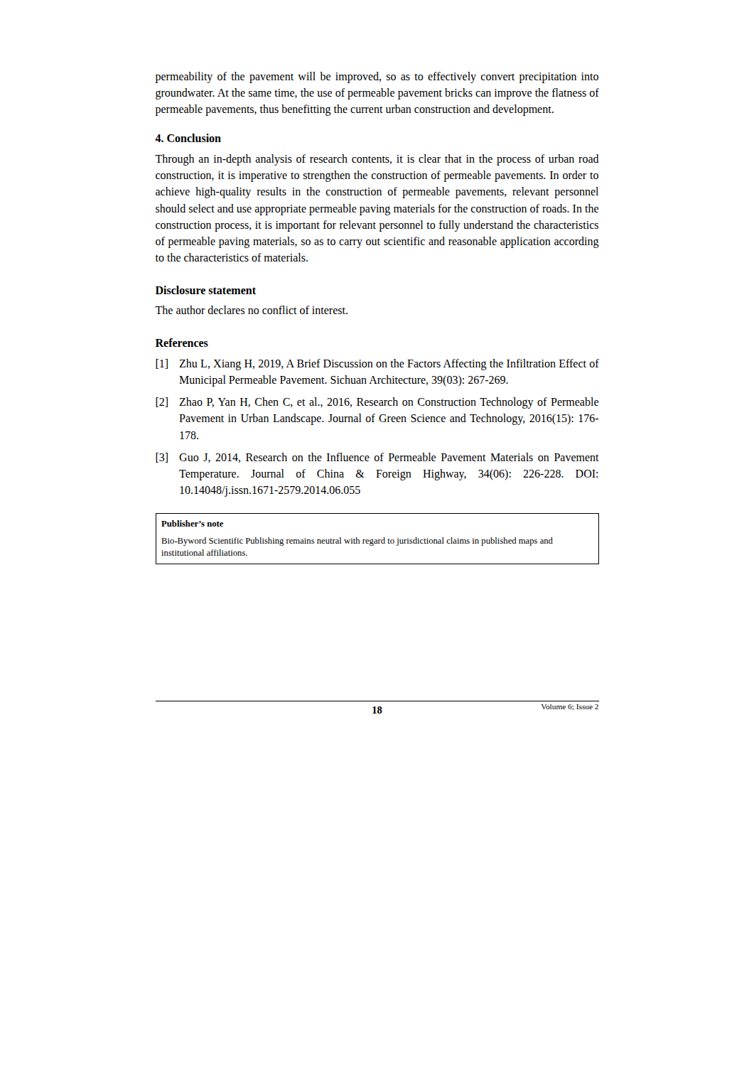permeability of the pavement will be improved, so as to effectively convert precipitation into groundwater. At the same time, the use of permeable pavement bricks can improve the flatness of permeable pavements, thus benefitting the current urban construction and development.
4. Conclusion
Through an in-depth analysis of research contents, it is clear that in the process of urban road construction, it is imperative to strengthen the construction of permeable pavements. In order to achieve high-quality results in the construction of permeable pavements, relevant personnel should select and use appropriate permeable paving materials for the construction of roads. In the construction process, it is important for relevant personnel to fully understand the characteristics of permeable paving materials, so as to carry out scientific and reasonable application according to the characteristics of materials.
Disclosure statement
The author declares no conflict of interest.
References
[1] Zhu L, Xiang H, 2019, A Brief Discussion on the Factors Affecting the Infiltration Effect of Municipal Permeable Pavement. Sichuan Architecture, 39(03): 267-269.
[2] Zhao P, Yan H, Chen C, et al., 2016, Research on Construction Technology of Permeable Pavement in Urban Landscape. Journal of Green Science and Technology, 2016(15): 176-178.
[3] Guo J, 2014, Research on the Influence of Permeable Pavement Materials on Pavement Temperature. Journal of China & Foreign Highway, 34(06): 226-228. DOI: 10.14048/j.issn.1671-2579.2014.06.055
Publisher’s note
Bio-Byword Scientific Publishing remains neutral with regard to jurisdictional claims in published maps and institutional affiliations.
18
Volume 6; Issue 2